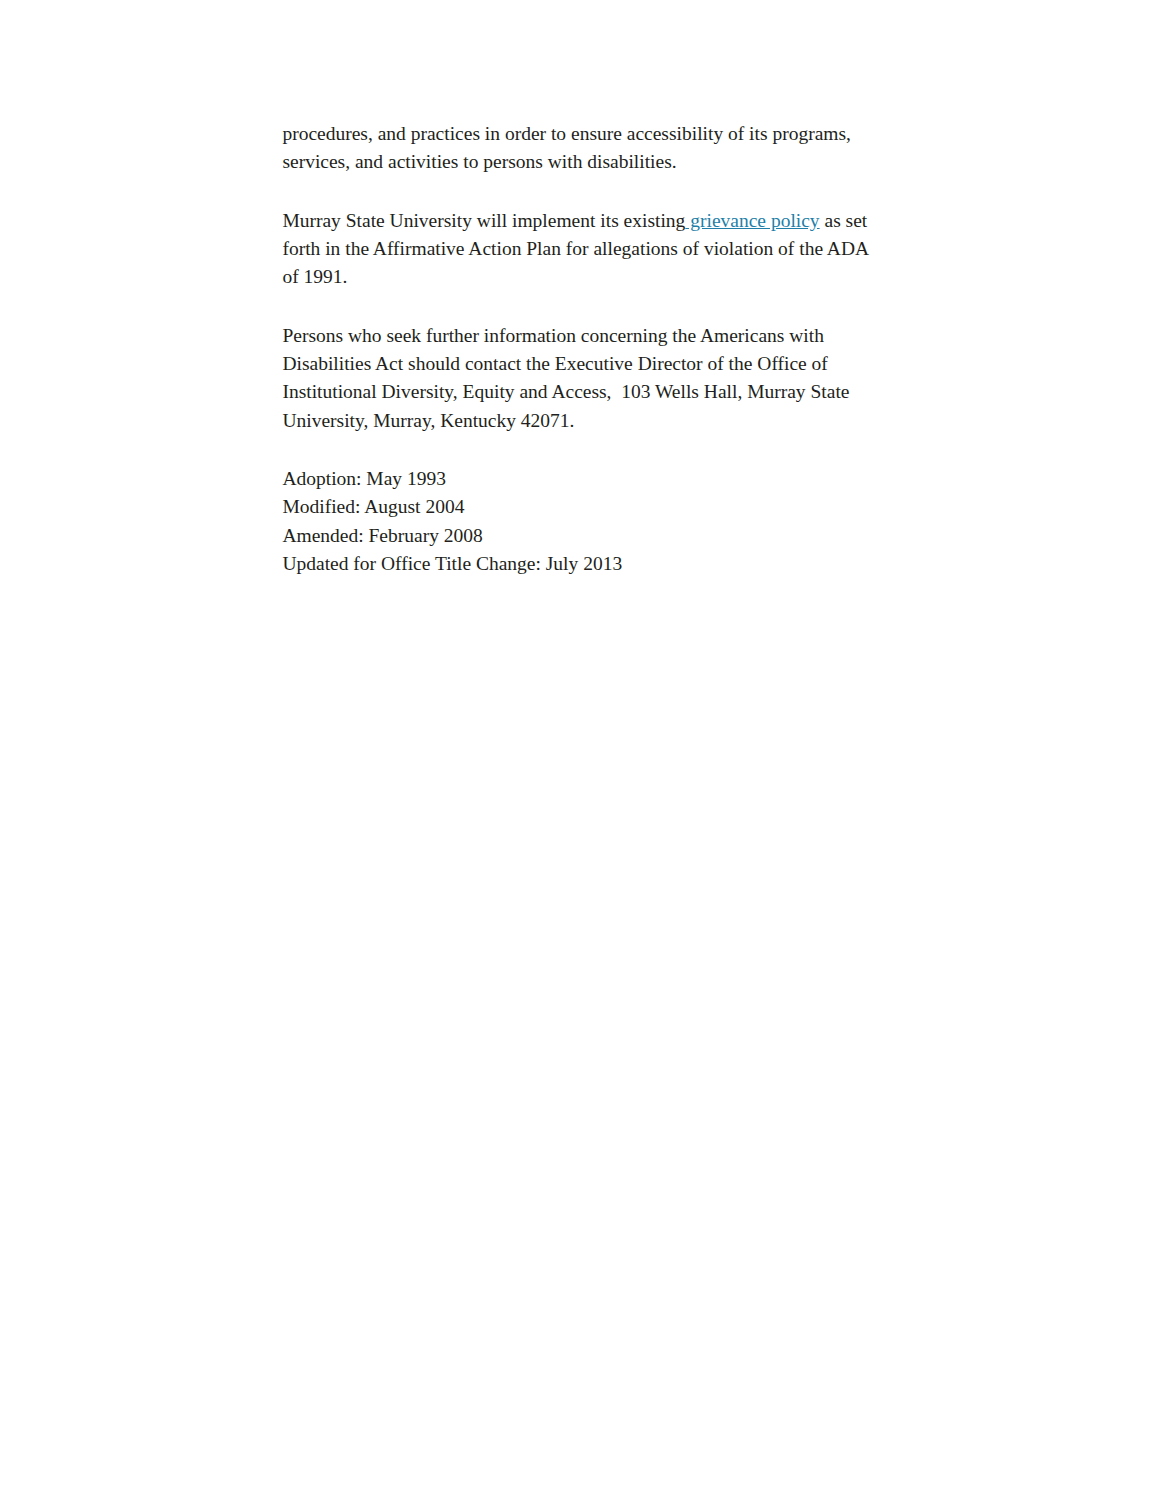procedures, and practices in order to ensure accessibility of its programs, services, and activities to persons with disabilities.
Murray State University will implement its existing grievance policy as set forth in the Affirmative Action Plan for allegations of violation of the ADA of 1991.
Persons who seek further information concerning the Americans with Disabilities Act should contact the Executive Director of the Office of Institutional Diversity, Equity and Access, 103 Wells Hall, Murray State University, Murray, Kentucky 42071.
Adoption: May 1993 Modified: August 2004 Amended: February 2008 Updated for Office Title Change: July 2013